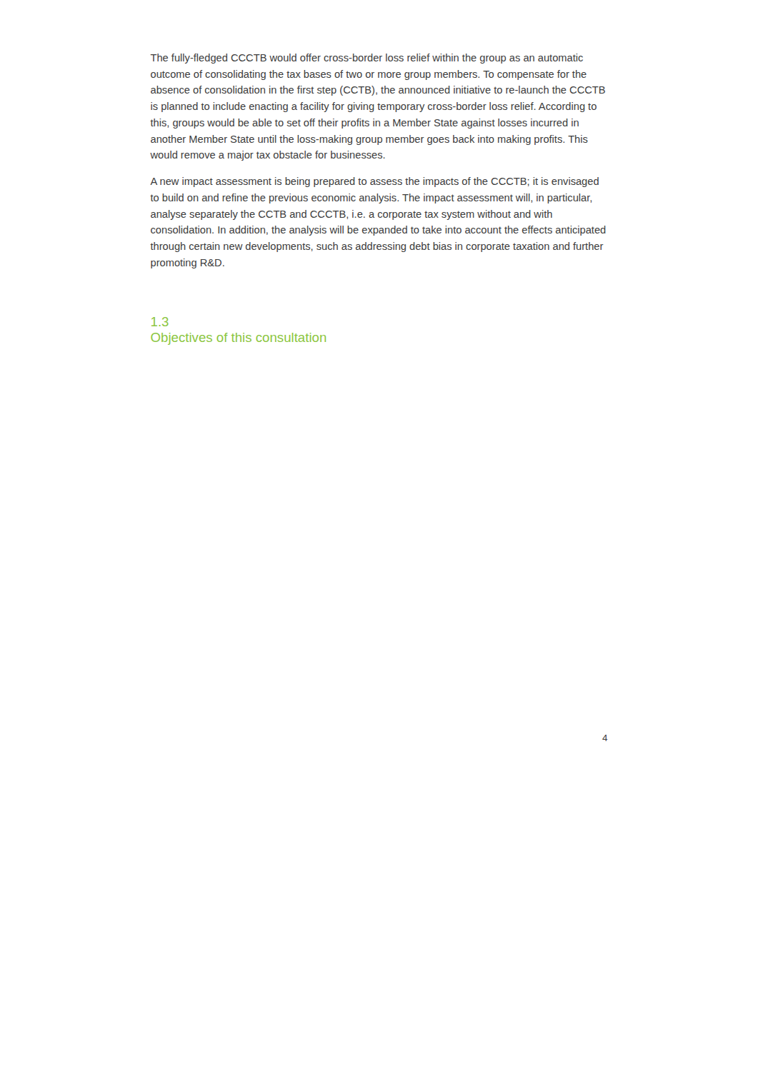The fully-fledged CCCTB would offer cross-border loss relief within the group as an automatic outcome of consolidating the tax bases of two or more group members. To compensate for the absence of consolidation in the first step (CCTB), the announced initiative to re-launch the CCCTB is planned to include enacting a facility for giving temporary cross-border loss relief. According to this, groups would be able to set off their profits in a Member State against losses incurred in another Member State until the loss-making group member goes back into making profits. This would remove a major tax obstacle for businesses.
A new impact assessment is being prepared to assess the impacts of the CCCTB; it is envisaged to build on and refine the previous economic analysis. The impact assessment will, in particular, analyse separately the CCTB and CCCTB, i.e. a corporate tax system without and with consolidation. In addition, the analysis will be expanded to take into account the effects anticipated through certain new developments, such as addressing debt bias in corporate taxation and further promoting R&D.
1.3
Objectives of this consultation
4